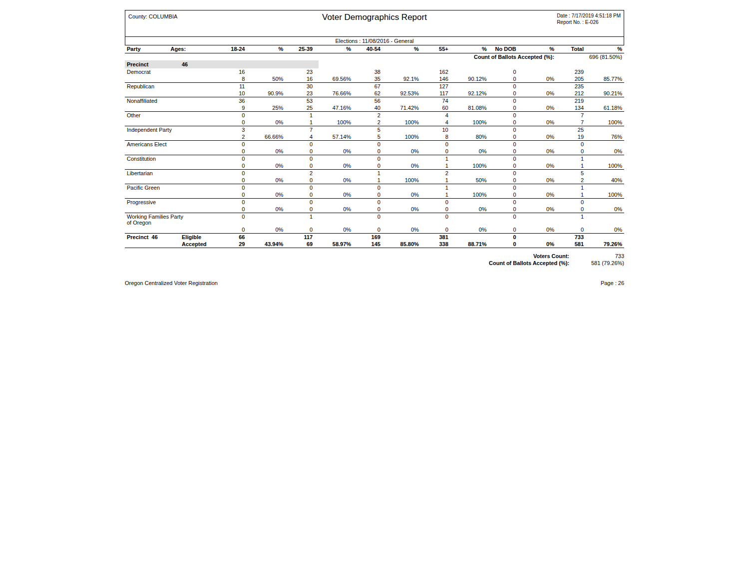County: COLUMBIA
Voter Demographics Report
Date : 7/17/2019 4:51:18 PM
Report No. : E-026
Elections : 11/08/2016 - General
| Party Ages: | 18-24 | % | 25-39 | % | 40-54 | % | 55+ | % | No DOB | % | Total | % |
| --- | --- | --- | --- | --- | --- | --- | --- | --- | --- | --- | --- | --- |
| Count of Ballots Accepted (%): | 696 (81.50%) |
| Precinct 46 |
| Democrat | 16 | | 23 | | 38 | | 162 | | 0 | | 239 | |
| | 8 | 50% | 16 | 69.56% | 35 | 92.1% | 146 | 90.12% | 0 | 0% | 205 | 85.77% |
| Republican | 11 | | 30 | | 67 | | 127 | | 0 | | 235 | |
| | 10 | 90.9% | 23 | 76.66% | 62 | 92.53% | 117 | 92.12% | 0 | 0% | 212 | 90.21% |
| Nonaffiliated | 36 | | 53 | | 56 | | 74 | | 0 | | 219 | |
| | 9 | 25% | 25 | 47.16% | 40 | 71.42% | 60 | 81.08% | 0 | 0% | 134 | 61.18% |
| Other | 0 | | 1 | | 2 | | 4 | | 0 | | 7 | |
| | 0 | 0% | 1 | 100% | 2 | 100% | 4 | 100% | 0 | 0% | 7 | 100% |
| Independent Party | 3 | | 7 | | 5 | | 10 | | 0 | | 25 | |
| | 2 | 66.66% | 4 | 57.14% | 5 | 100% | 8 | 80% | 0 | 0% | 19 | 76% |
| Americans Elect | 0 | | 0 | | 0 | | 0 | | 0 | | 0 | |
| | 0 | 0% | 0 | 0% | 0 | 0% | 0 | 0% | 0 | 0% | 0 | 0% |
| Constitution | 0 | | 0 | | 0 | | 1 | | 0 | | 1 | |
| | 0 | 0% | 0 | 0% | 0 | 0% | 1 | 100% | 0 | 0% | 1 | 100% |
| Libertarian | 0 | | 2 | | 1 | | 2 | | 0 | | 5 | |
| | 0 | 0% | 0 | 0% | 1 | 100% | 1 | 50% | 0 | 0% | 2 | 40% |
| Pacific Green | 0 | | 0 | | 0 | | 1 | | 0 | | 1 | |
| | 0 | 0% | 0 | 0% | 0 | 0% | 1 | 100% | 0 | 0% | 1 | 100% |
| Progressive | 0 | | 0 | | 0 | | 0 | | 0 | | 0 | |
| | 0 | 0% | 0 | 0% | 0 | 0% | 0 | 0% | 0 | 0% | 0 | 0% |
| Working Families Party of Oregon | 0 | | 1 | | 0 | | 0 | | 0 | | 1 | |
| | 0 | 0% | 0 | 0% | 0 | 0% | 0 | 0% | 0 | 0% | 0 | 0% |
| Precinct 46 Eligible | 66 | | 117 | | 169 | | 381 | | 0 | | 733 | |
| Accepted | 29 | 43.94% | 69 | 58.97% | 145 | 85.80% | 338 | 88.71% | 0 | 0% | 581 | 79.26% |
Voters Count: 733
Count of Ballots Accepted (%): 581 (79.26%)
Oregon Centralized Voter Registration
Page : 26